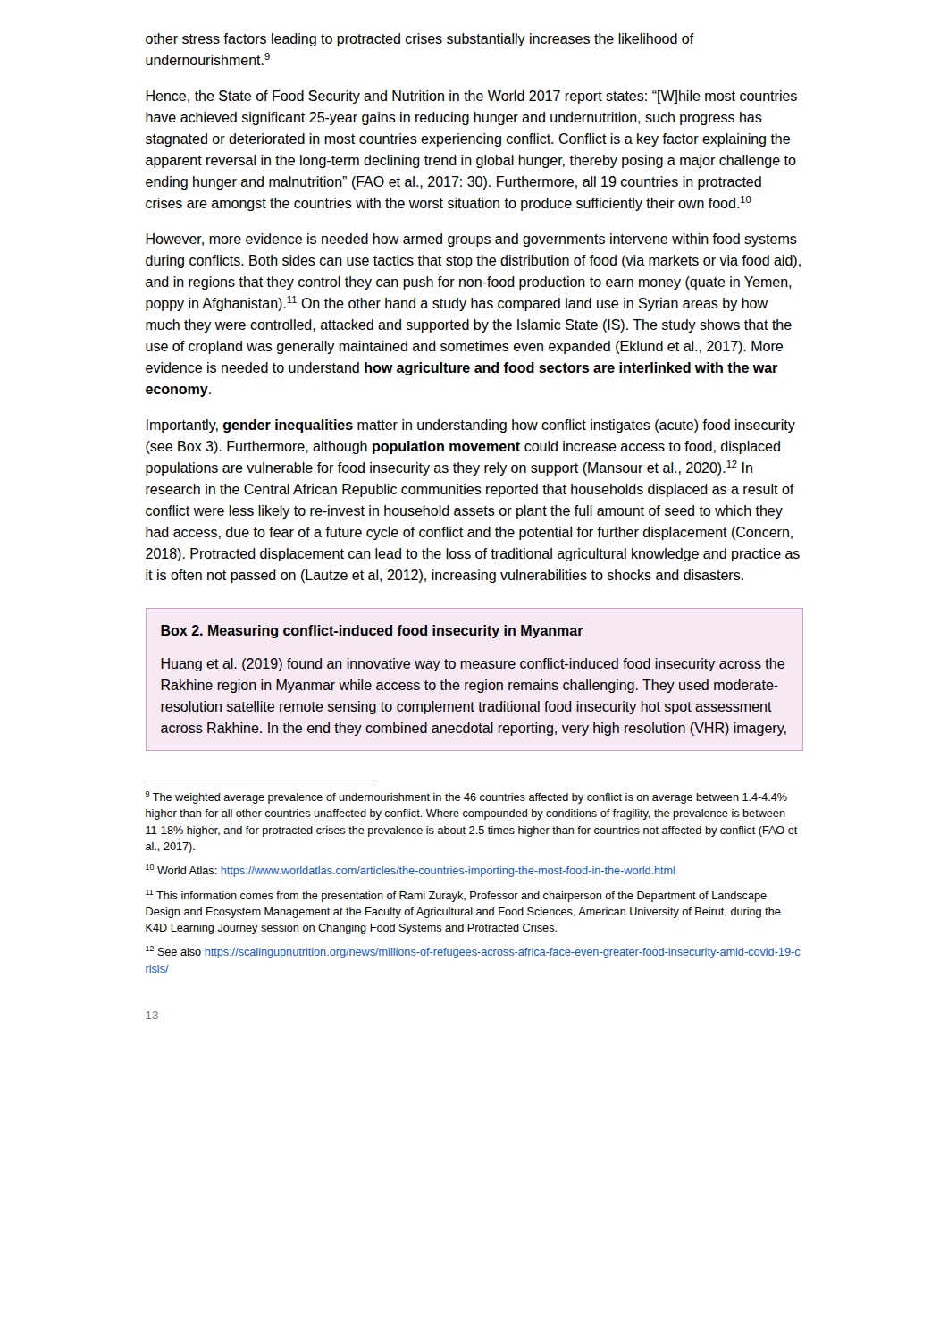other stress factors leading to protracted crises substantially increases the likelihood of undernourishment.9
Hence, the State of Food Security and Nutrition in the World 2017 report states: “[W]hile most countries have achieved significant 25-year gains in reducing hunger and undernutrition, such progress has stagnated or deteriorated in most countries experiencing conflict. Conflict is a key factor explaining the apparent reversal in the long-term declining trend in global hunger, thereby posing a major challenge to ending hunger and malnutrition” (FAO et al., 2017: 30). Furthermore, all 19 countries in protracted crises are amongst the countries with the worst situation to produce sufficiently their own food.10
However, more evidence is needed how armed groups and governments intervene within food systems during conflicts. Both sides can use tactics that stop the distribution of food (via markets or via food aid), and in regions that they control they can push for non-food production to earn money (quate in Yemen, poppy in Afghanistan).11 On the other hand a study has compared land use in Syrian areas by how much they were controlled, attacked and supported by the Islamic State (IS). The study shows that the use of cropland was generally maintained and sometimes even expanded (Eklund et al., 2017). More evidence is needed to understand how agriculture and food sectors are interlinked with the war economy.
Importantly, gender inequalities matter in understanding how conflict instigates (acute) food insecurity (see Box 3). Furthermore, although population movement could increase access to food, displaced populations are vulnerable for food insecurity as they rely on support (Mansour et al., 2020).12 In research in the Central African Republic communities reported that households displaced as a result of conflict were less likely to re-invest in household assets or plant the full amount of seed to which they had access, due to fear of a future cycle of conflict and the potential for further displacement (Concern, 2018). Protracted displacement can lead to the loss of traditional agricultural knowledge and practice as it is often not passed on (Lautze et al, 2012), increasing vulnerabilities to shocks and disasters.
Box 2. Measuring conflict-induced food insecurity in Myanmar
Huang et al. (2019) found an innovative way to measure conflict-induced food insecurity across the Rakhine region in Myanmar while access to the region remains challenging. They used moderate-resolution satellite remote sensing to complement traditional food insecurity hot spot assessment across Rakhine. In the end they combined anecdotal reporting, very high resolution (VHR) imagery,
9 The weighted average prevalence of undernourishment in the 46 countries affected by conflict is on average between 1.4-4.4% higher than for all other countries unaffected by conflict. Where compounded by conditions of fragility, the prevalence is between 11-18% higher, and for protracted crises the prevalence is about 2.5 times higher than for countries not affected by conflict (FAO et al., 2017).
10 World Atlas: https://www.worldatlas.com/articles/the-countries-importing-the-most-food-in-the-world.html
11 This information comes from the presentation of Rami Zurayk, Professor and chairperson of the Department of Landscape Design and Ecosystem Management at the Faculty of Agricultural and Food Sciences, American University of Beirut, during the K4D Learning Journey session on Changing Food Systems and Protracted Crises.
12 See also https://scalingupnutrition.org/news/millions-of-refugees-across-africa-face-even-greater-food-insecurity-amid-covid-19-crisis/
13